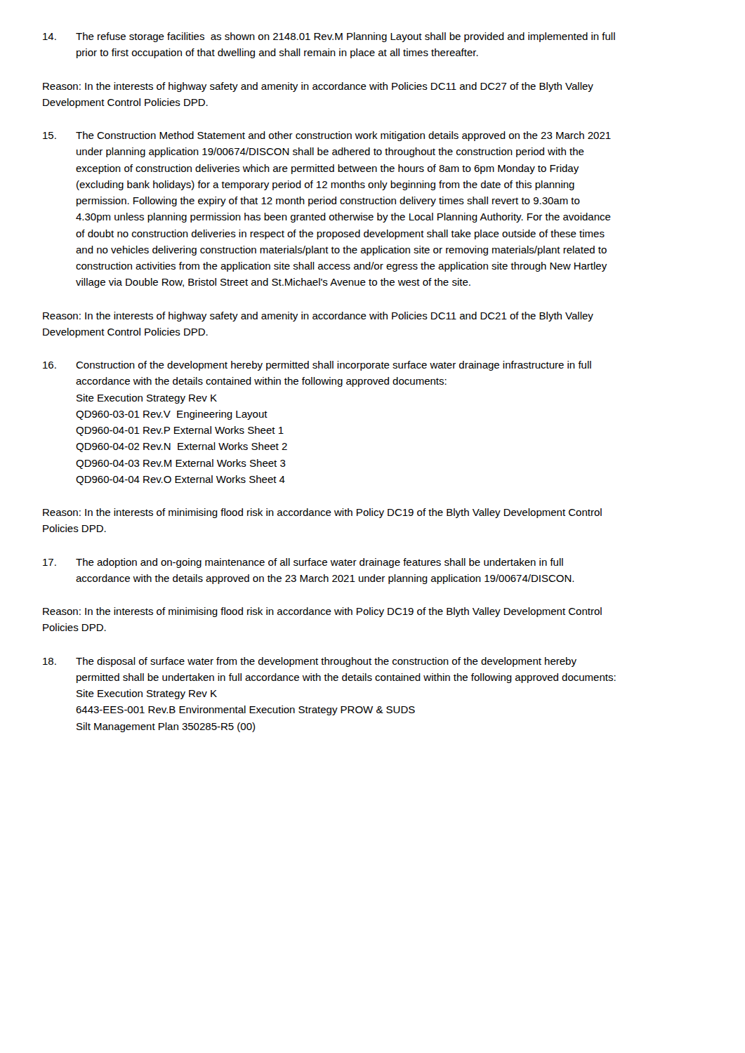14.
The refuse storage facilities as shown on 2148.01 Rev.M Planning Layout shall be provided and implemented in full prior to first occupation of that dwelling and shall remain in place at all times thereafter.
Reason: In the interests of highway safety and amenity in accordance with Policies DC11 and DC27 of the Blyth Valley Development Control Policies DPD.
15.
The Construction Method Statement and other construction work mitigation details approved on the 23 March 2021 under planning application 19/00674/DISCON shall be adhered to throughout the construction period with the exception of construction deliveries which are permitted between the hours of 8am to 6pm Monday to Friday (excluding bank holidays) for a temporary period of 12 months only beginning from the date of this planning permission. Following the expiry of that 12 month period construction delivery times shall revert to 9.30am to 4.30pm unless planning permission has been granted otherwise by the Local Planning Authority. For the avoidance of doubt no construction deliveries in respect of the proposed development shall take place outside of these times and no vehicles delivering construction materials/plant to the application site or removing materials/plant related to construction activities from the application site shall access and/or egress the application site through New Hartley village via Double Row, Bristol Street and St.Michael's Avenue to the west of the site.
Reason: In the interests of highway safety and amenity in accordance with Policies DC11 and DC21 of the Blyth Valley Development Control Policies DPD.
16.
Construction of the development hereby permitted shall incorporate surface water drainage infrastructure in full accordance with the details contained within the following approved documents:
Site Execution Strategy Rev K
QD960-03-01 Rev.V Engineering Layout
QD960-04-01 Rev.P External Works Sheet 1
QD960-04-02 Rev.N External Works Sheet 2
QD960-04-03 Rev.M External Works Sheet 3
QD960-04-04 Rev.O External Works Sheet 4
Reason: In the interests of minimising flood risk in accordance with Policy DC19 of the Blyth Valley Development Control Policies DPD.
17.
The adoption and on-going maintenance of all surface water drainage features shall be undertaken in full accordance with the details approved on the 23 March 2021 under planning application 19/00674/DISCON.
Reason: In the interests of minimising flood risk in accordance with Policy DC19 of the Blyth Valley Development Control Policies DPD.
18.
The disposal of surface water from the development throughout the construction of the development hereby permitted shall be undertaken in full accordance with the details contained within the following approved documents:
Site Execution Strategy Rev K
6443-EES-001 Rev.B Environmental Execution Strategy PROW & SUDS
Silt Management Plan 350285-R5 (00)